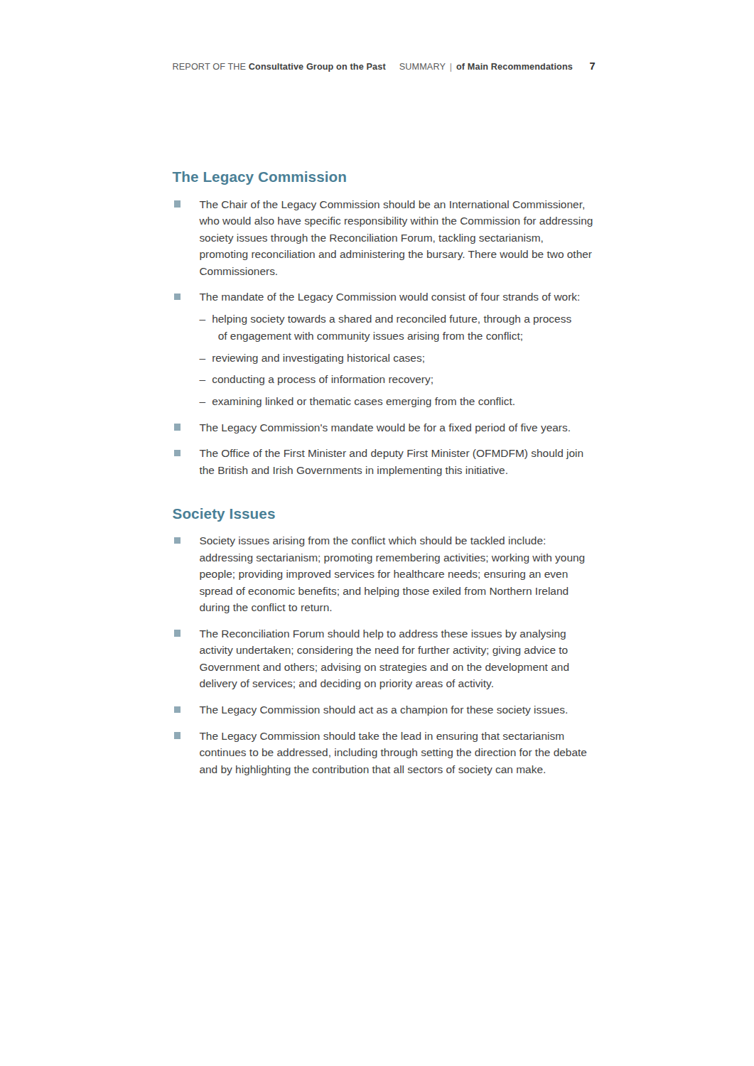Report of the Consultative Group on the Past
Summary | of Main Recommendations
7
The Legacy Commission
The Chair of the Legacy Commission should be an International Commissioner, who would also have specific responsibility within the Commission for addressing society issues through the Reconciliation Forum, tackling sectarianism, promoting reconciliation and administering the bursary. There would be two other Commissioners.
The mandate of the Legacy Commission would consist of four strands of work:
helping society towards a shared and reconciled future, through a processof engagement with community issues arising from the conflict;
reviewing and investigating historical cases;
conducting a process of information recovery;
examining linked or thematic cases emerging from the conflict.
The Legacy Commission's mandate would be for a fixed period of five years.
The Office of the First Minister and deputy First Minister (OFMDFM) should join the British and Irish Governments in implementing this initiative.
Society Issues
Society issues arising from the conflict which should be tackled include: addressing sectarianism; promoting remembering activities; working with young people; providing improved services for healthcare needs; ensuring an even spread of economic benefits; and helping those exiled from Northern Ireland during the conflict to return.
The Reconciliation Forum should help to address these issues by analysing activity undertaken; considering the need for further activity; giving advice to Government and others; advising on strategies and on the development and delivery of services; and deciding on priority areas of activity.
The Legacy Commission should act as a champion for these society issues.
The Legacy Commission should take the lead in ensuring that sectarianism continues to be addressed, including through setting the direction for the debate and by highlighting the contribution that all sectors of society can make.